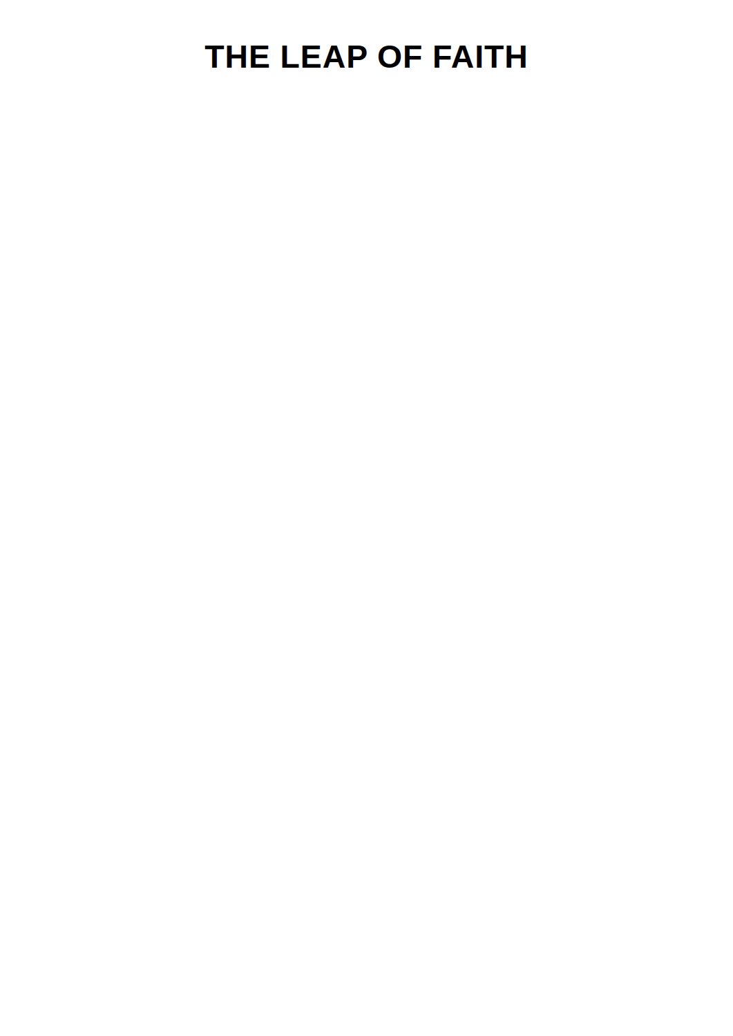THE LEAP OF FAITH